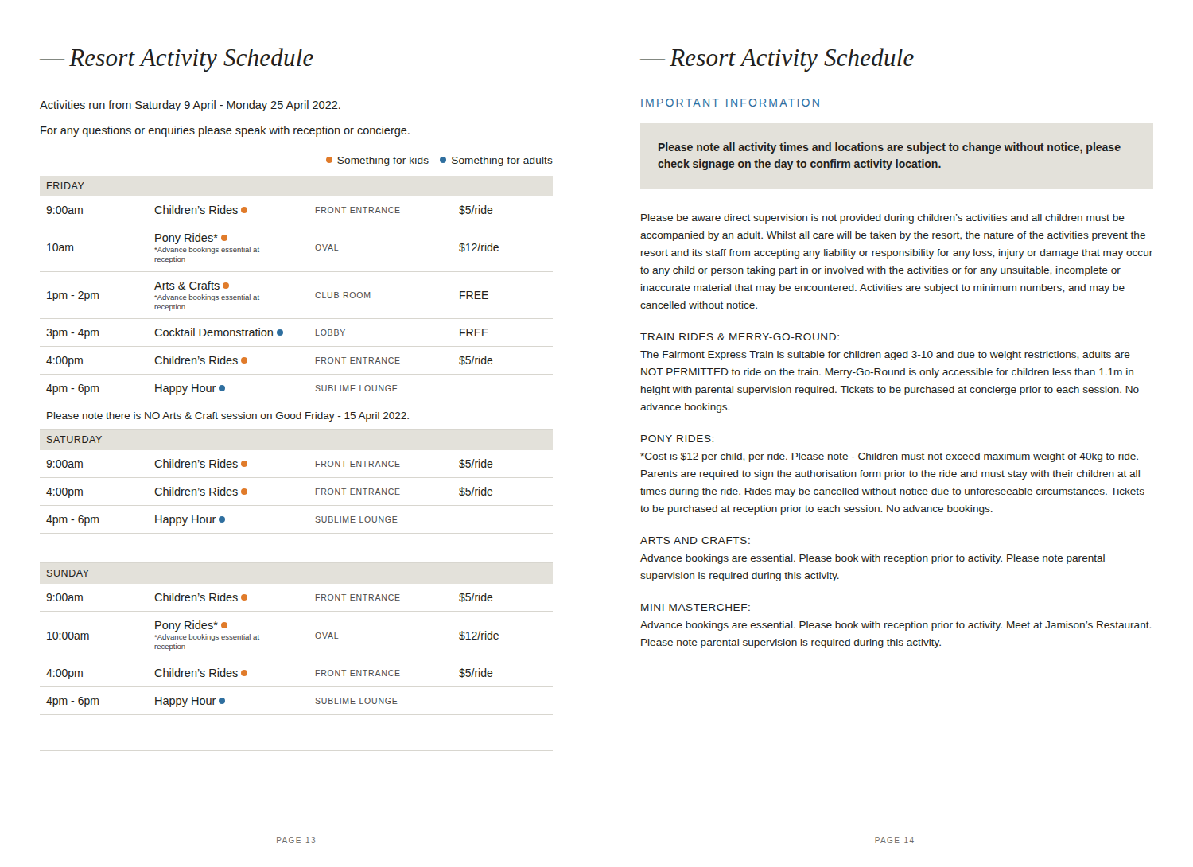—Resort Activity Schedule
Activities run from Saturday 9 April - Monday 25 April 2022.
For any questions or enquiries please speak with reception or concierge.
Something for kids Something for adults
| FRIDAY |
| 9:00am | Children’s Rides | FRONT ENTRANCE | $5/ride |
| 10am | Pony Rides* *Advance bookings essential at reception | OVAL | $12/ride |
| 1pm - 2pm | Arts & Crafts *Advance bookings essential at reception | CLUB ROOM | FREE |
| 3pm - 4pm | Cocktail Demonstration | LOBBY | FREE |
| 4:00pm | Children’s Rides | FRONT ENTRANCE | $5/ride |
| 4pm - 6pm | Happy Hour | SUBLIME LOUNGE | |
| Please note there is NO Arts & Craft session on Good Friday - 15 April 2022. |
| SATURDAY |
| 9:00am | Children’s Rides | FRONT ENTRANCE | $5/ride |
| 4:00pm | Children’s Rides | FRONT ENTRANCE | $5/ride |
| 4pm - 6pm | Happy Hour | SUBLIME LOUNGE | |
| SUNDAY |
| 9:00am | Children’s Rides | FRONT ENTRANCE | $5/ride |
| 10:00am | Pony Rides* *Advance bookings essential at reception | OVAL | $12/ride |
| 4:00pm | Children’s Rides | FRONT ENTRANCE | $5/ride |
| 4pm - 6pm | Happy Hour | SUBLIME LOUNGE | |
PAGE 13
—Resort Activity Schedule
IMPORTANT INFORMATION
Please note all activity times and locations are subject to change without notice, please check signage on the day to confirm activity location.
Please be aware direct supervision is not provided during children’s activities and all children must be accompanied by an adult. Whilst all care will be taken by the resort, the nature of the activities prevent the resort and its staff from accepting any liability or responsibility for any loss, injury or damage that may occur to any child or person taking part in or involved with the activities or for any unsuitable, incomplete or inaccurate material that may be encountered. Activities are subject to minimum numbers, and may be cancelled without notice.
TRAIN RIDES & MERRY-GO-ROUND:
The Fairmont Express Train is suitable for children aged 3-10 and due to weight restrictions, adults are NOT PERMITTED to ride on the train. Merry-Go-Round is only accessible for children less than 1.1m in height with parental supervision required. Tickets to be purchased at concierge prior to each session. No advance bookings.
PONY RIDES:
*Cost is $12 per child, per ride. Please note - Children must not exceed maximum weight of 40kg to ride. Parents are required to sign the authorisation form prior to the ride and must stay with their children at all times during the ride. Rides may be cancelled without notice due to unforeseeable circumstances. Tickets to be purchased at reception prior to each session. No advance bookings.
ARTS AND CRAFTS:
Advance bookings are essential. Please book with reception prior to activity. Please note parental supervision is required during this activity.
MINI MASTERCHEF:
Advance bookings are essential. Please book with reception prior to activity. Meet at Jamison’s Restaurant. Please note parental supervision is required during this activity.
PAGE 14